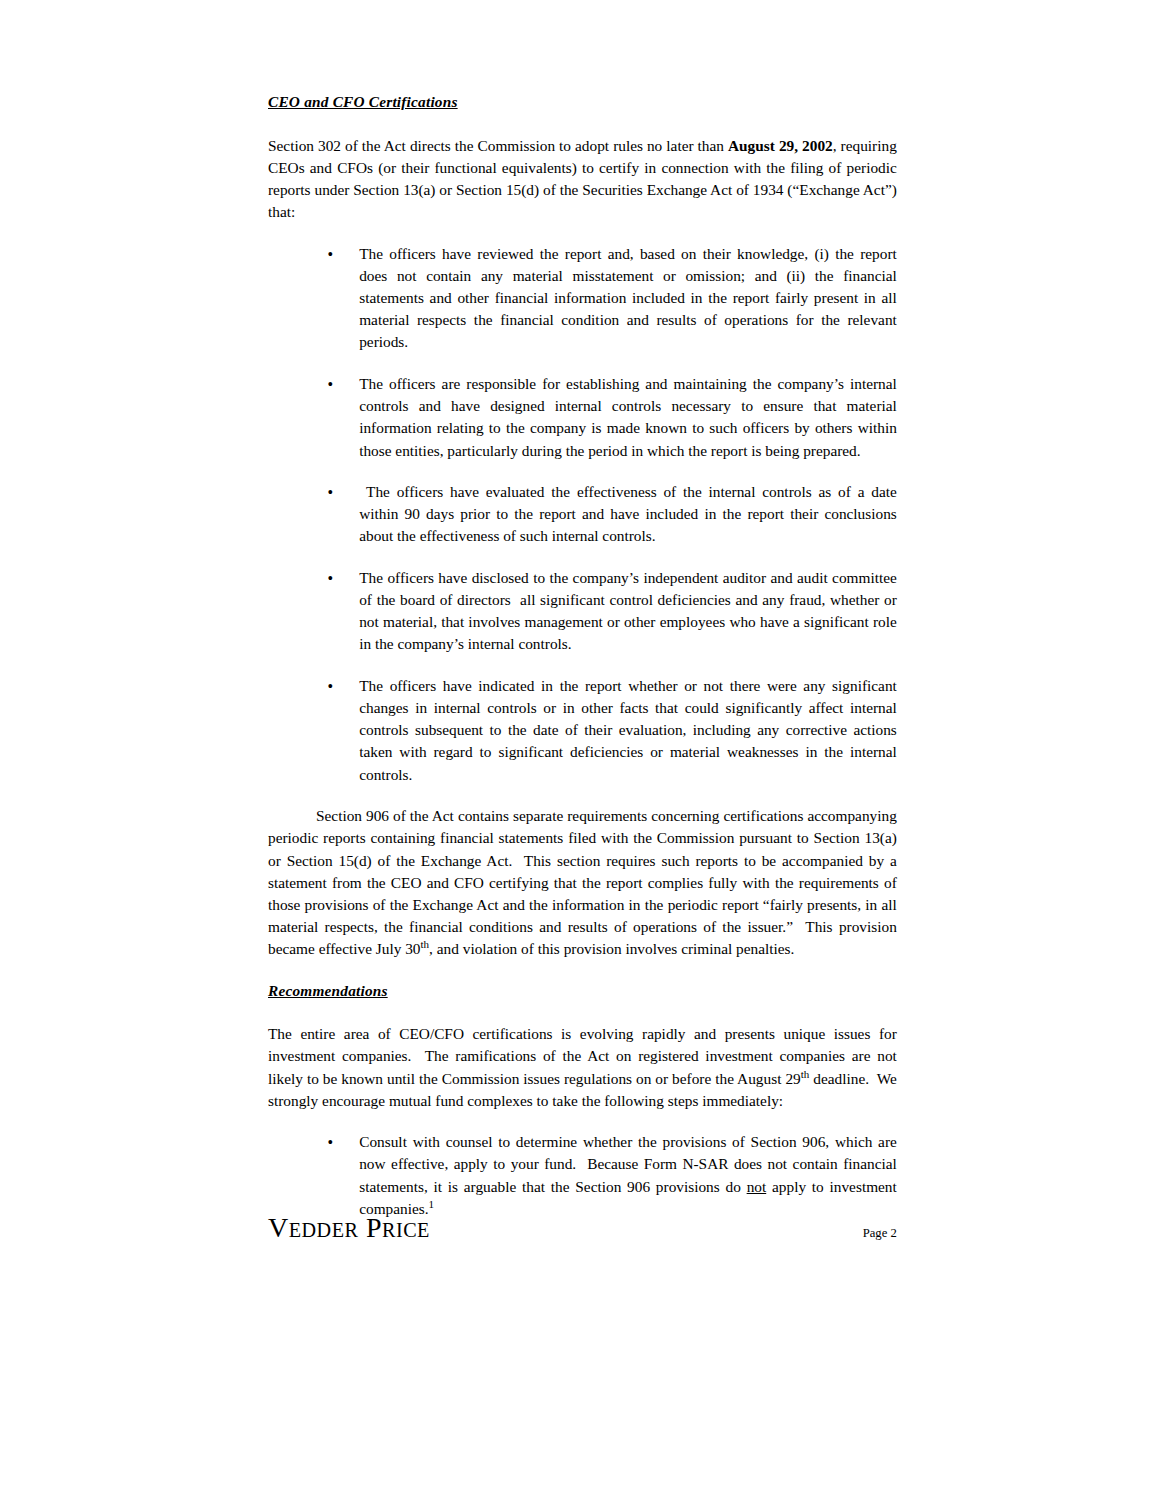CEO and CFO Certifications
Section 302 of the Act directs the Commission to adopt rules no later than August 29, 2002, requiring CEOs and CFOs (or their functional equivalents) to certify in connection with the filing of periodic reports under Section 13(a) or Section 15(d) of the Securities Exchange Act of 1934 (“Exchange Act”) that:
The officers have reviewed the report and, based on their knowledge, (i) the report does not contain any material misstatement or omission; and (ii) the financial statements and other financial information included in the report fairly present in all material respects the financial condition and results of operations for the relevant periods.
The officers are responsible for establishing and maintaining the company’s internal controls and have designed internal controls necessary to ensure that material information relating to the company is made known to such officers by others within those entities, particularly during the period in which the report is being prepared.
The officers have evaluated the effectiveness of the internal controls as of a date within 90 days prior to the report and have included in the report their conclusions about the effectiveness of such internal controls.
The officers have disclosed to the company’s independent auditor and audit committee of the board of directors all significant control deficiencies and any fraud, whether or not material, that involves management or other employees who have a significant role in the company’s internal controls.
The officers have indicated in the report whether or not there were any significant changes in internal controls or in other facts that could significantly affect internal controls subsequent to the date of their evaluation, including any corrective actions taken with regard to significant deficiencies or material weaknesses in the internal controls.
Section 906 of the Act contains separate requirements concerning certifications accompanying periodic reports containing financial statements filed with the Commission pursuant to Section 13(a) or Section 15(d) of the Exchange Act. This section requires such reports to be accompanied by a statement from the CEO and CFO certifying that the report complies fully with the requirements of those provisions of the Exchange Act and the information in the periodic report “fairly presents, in all material respects, the financial conditions and results of operations of the issuer.” This provision became effective July 30th, and violation of this provision involves criminal penalties.
Recommendations
The entire area of CEO/CFO certifications is evolving rapidly and presents unique issues for investment companies. The ramifications of the Act on registered investment companies are not likely to be known until the Commission issues regulations on or before the August 29th deadline. We strongly encourage mutual fund complexes to take the following steps immediately:
Consult with counsel to determine whether the provisions of Section 906, which are now effective, apply to your fund. Because Form N-SAR does not contain financial statements, it is arguable that the Section 906 provisions do not apply to investment companies.1
VEDDER PRICE
Page 2